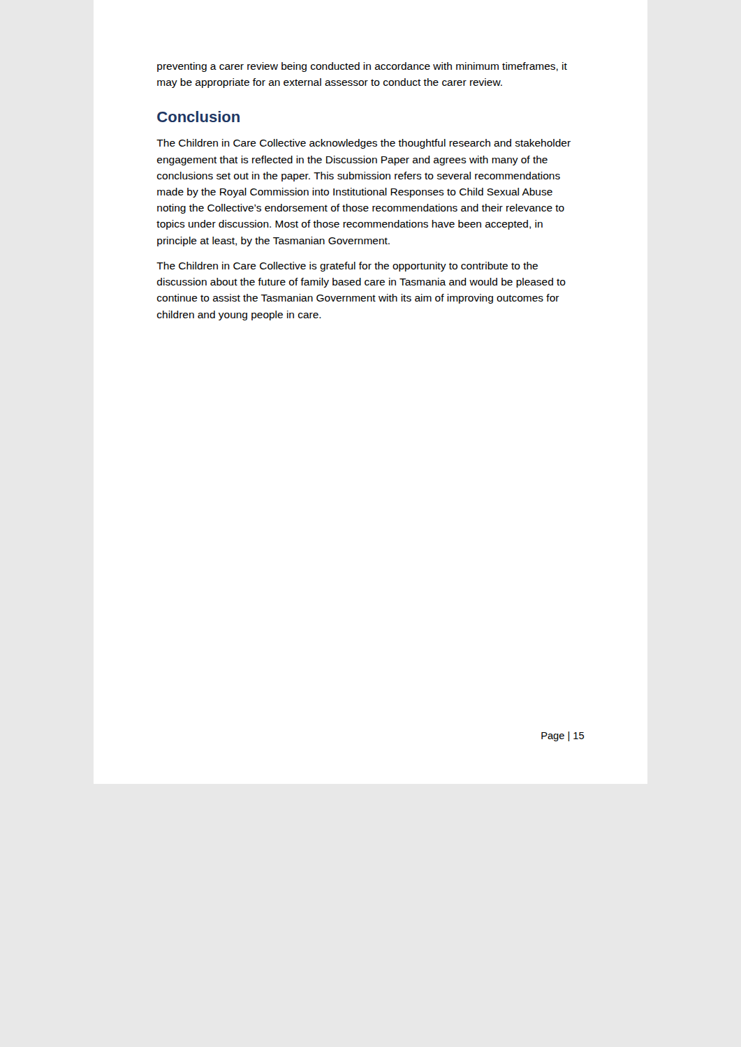preventing a carer review being conducted in accordance with minimum timeframes, it may be appropriate for an external assessor to conduct the carer review.
Conclusion
The Children in Care Collective acknowledges the thoughtful research and stakeholder engagement that is reflected in the Discussion Paper and agrees with many of the conclusions set out in the paper. This submission refers to several recommendations made by the Royal Commission into Institutional Responses to Child Sexual Abuse noting the Collective’s endorsement of those recommendations and their relevance to topics under discussion. Most of those recommendations have been accepted, in principle at least, by the Tasmanian Government.
The Children in Care Collective is grateful for the opportunity to contribute to the discussion about the future of family based care in Tasmania and would be pleased to continue to assist the Tasmanian Government with its aim of improving outcomes for children and young people in care.
Page | 15